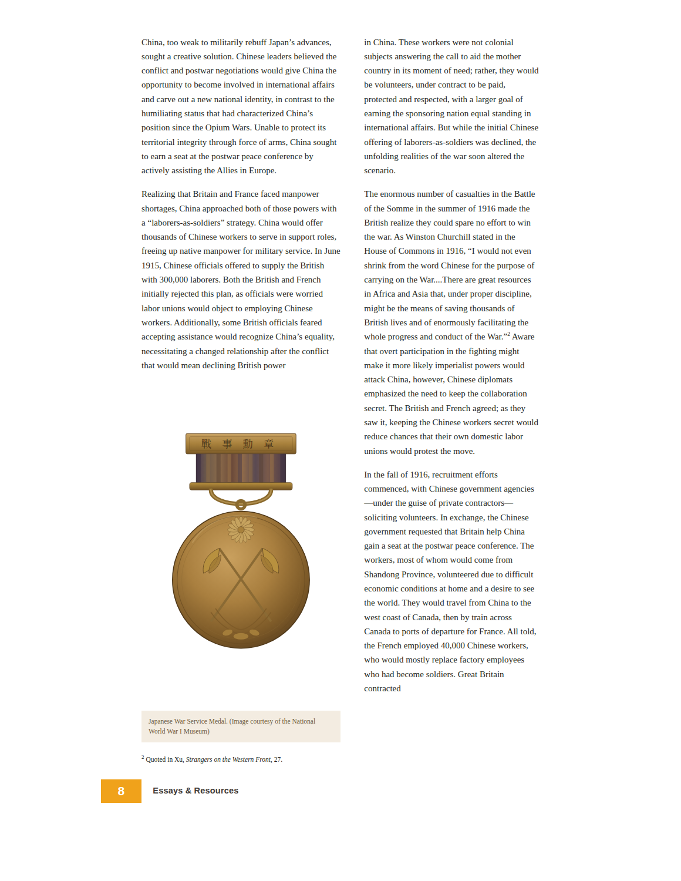China, too weak to militarily rebuff Japan’s advances, sought a creative solution. Chinese leaders believed the conflict and postwar negotiations would give China the opportunity to become involved in international affairs and carve out a new national identity, in contrast to the humiliating status that had characterized China’s position since the Opium Wars. Unable to protect its territorial integrity through force of arms, China sought to earn a seat at the postwar peace conference by actively assisting the Allies in Europe.
Realizing that Britain and France faced manpower shortages, China approached both of those powers with a “laborers-as-soldiers” strategy. China would offer thousands of Chinese workers to serve in support roles, freeing up native manpower for military service. In June 1915, Chinese officials offered to supply the British with 300,000 laborers. Both the British and French initially rejected this plan, as officials were worried labor unions would object to employing Chinese workers. Additionally, some British officials feared accepting assistance would recognize China’s equality, necessitating a changed relationship after the conflict that would mean declining British power
戰 事 勳 章
Japanese War Service Medal. (Image courtesy of the National World War I Museum)
2 Quoted in Xu, Strangers on the Western Front, 27.
in China. These workers were not colonial subjects answering the call to aid the mother country in its moment of need; rather, they would be volunteers, under contract to be paid, protected and respected, with a larger goal of earning the sponsoring nation equal standing in international affairs. But while the initial Chinese offering of laborers-as-soldiers was declined, the unfolding realities of the war soon altered the scenario.
The enormous number of casualties in the Battle of the Somme in the summer of 1916 made the British realize they could spare no effort to win the war. As Winston Churchill stated in the House of Commons in 1916, “I would not even shrink from the word Chinese for the purpose of carrying on the War....There are great resources in Africa and Asia that, under proper discipline, might be the means of saving thousands of British lives and of enormously facilitating the whole progress and conduct of the War.”2 Aware that overt participation in the fighting might make it more likely imperialist powers would attack China, however, Chinese diplomats emphasized the need to keep the collaboration secret. The British and French agreed; as they saw it, keeping the Chinese workers secret would reduce chances that their own domestic labor unions would protest the move.
In the fall of 1916, recruitment efforts commenced, with Chinese government agencies—under the guise of private contractors—soliciting volunteers. In exchange, the Chinese government requested that Britain help China gain a seat at the postwar peace conference. The workers, most of whom would come from Shandong Province, volunteered due to difficult economic conditions at home and a desire to see the world. They would travel from China to the west coast of Canada, then by train across Canada to ports of departure for France. All told, the French employed 40,000 Chinese workers, who would mostly replace factory employees who had become soldiers. Great Britain contracted
8
Essays & Resources